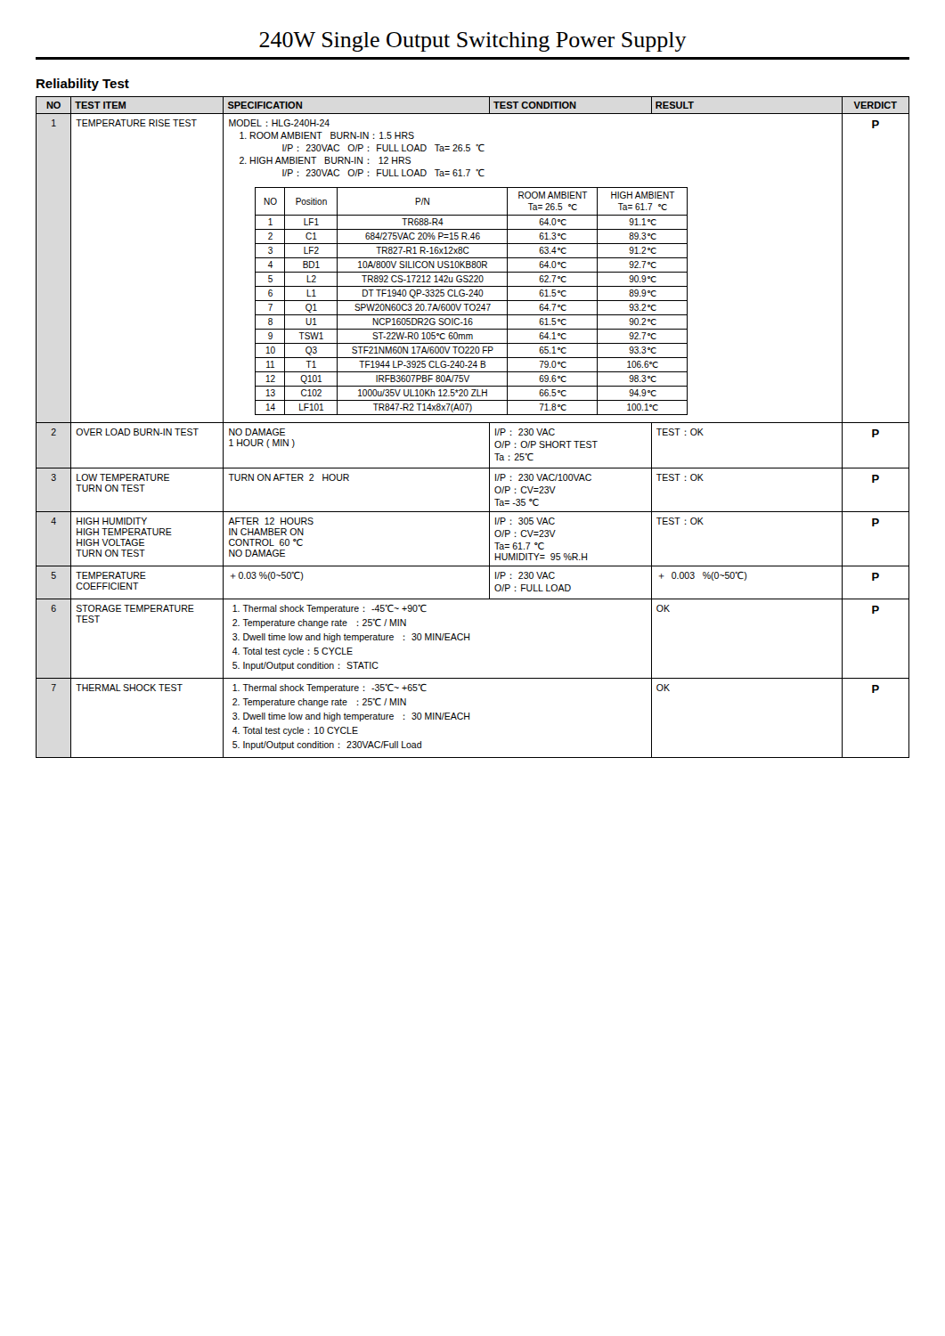240W Single Output Switching Power Supply
Reliability Test
| NO | TEST ITEM | SPECIFICATION | TEST CONDITION | RESULT | VERDICT |
| --- | --- | --- | --- | --- | --- |
| 1 | TEMPERATURE RISE TEST | MODEL：HLG-240H-24 1. ROOM AMBIENT BURN-IN：1.5 HRS I/P： 230VAC O/P： FULL LOAD Ta= 26.5 ℃ 2. HIGH AMBIENT BURN-IN： 12 HRS I/P： 230VAC O/P： FULL LOAD Ta= 61.7 ℃ / NO / Position / P/N / ROOM AMBIENT Ta= 26.5 ℃ / HIGH AMBIENT Ta= 61.7 ℃ / / --- / --- / --- / --- / --- / / 1 / LF1 / TR688-R4 / 64.0℃ / 91.1℃ / / 2 / C1 / 684/275VAC 20% P=15 R.46 / 61.3℃ / 89.3℃ / / 3 / LF2 / TR827-R1 R-16x12x8C / 63.4℃ / 91.2℃ / / 4 / BD1 / 10A/800V SILICON US10KB80R / 64.0℃ / 92.7℃ / / 5 / L2 / TR892 CS-17212 142u GS220 / 62.7℃ / 90.9℃ / / 6 / L1 / DT TF1940 QP-3325 CLG-240 / 61.5℃ / 89.9℃ / / 7 / Q1 / SPW20N60C3 20.7A/600V TO247 / 64.7℃ / 93.2℃ / / 8 / U1 / NCP1605DR2G SOIC-16 / 61.5℃ / 90.2℃ / / 9 / TSW1 / ST-22W-R0 105℃ 60mm / 64.1℃ / 92.7℃ / / 10 / Q3 / STF21NM60N 17A/600V TO220 FP / 65.1℃ / 93.3℃ / / 11 / T1 / TF1944 LP-3925 CLG-240-24 B / 79.0℃ / 106.6℃ / / 12 / Q101 / IRFB3607PBF 80A/75V / 69.6℃ / 98.3℃ / / 13 / C102 / 1000u/35V UL10Kh 12.5*20 ZLH / 66.5℃ / 94.9℃ / / 14 / LF101 / TR847-R2 T14x8x7(A07) / 71.8℃ / 100.1℃ / | P |
| 2 | OVER LOAD BURN-IN TEST | NO DAMAGE 1 HOUR ( MIN ) | I/P： 230 VAC O/P：O/P SHORT TEST Ta：25℃ | TEST：OK | P |
| 3 | LOW TEMPERATURE TURN ON TEST | TURN ON AFTER 2 HOUR | I/P： 230 VAC/100VAC O/P：CV=23V Ta= -35 ℃ | TEST：OK | P |
| 4 | HIGH HUMIDITY HIGH TEMPERATURE HIGH VOLTAGE TURN ON TEST | AFTER 12 HOURS IN CHAMBER ON CONTROL 60 ℃ NO DAMAGE | I/P： 305 VAC O/P：CV=23V Ta= 61.7 ℃ HUMIDITY= 95 %R.H | TEST：OK | P |
| 5 | TEMPERATURE COEFFICIENT | ＋0.03 %(0~50℃) | I/P： 230 VAC O/P：FULL LOAD | ＋ 0.003 %(0~50℃) | P |
| 6 | STORAGE TEMPERATURE TEST | Thermal shock Temperature： -45℃~ +90℃ Temperature change rate ：25℃ / MIN Dwell time low and high temperature ： 30 MIN/EACH Total test cycle：5 CYCLE Input/Output condition： STATIC | OK | P |
| 7 | THERMAL SHOCK TEST | Thermal shock Temperature： -35℃~ +65℃ Temperature change rate ：25℃ / MIN Dwell time low and high temperature ： 30 MIN/EACH Total test cycle：10 CYCLE Input/Output condition： 230VAC/Full Load | OK | P |